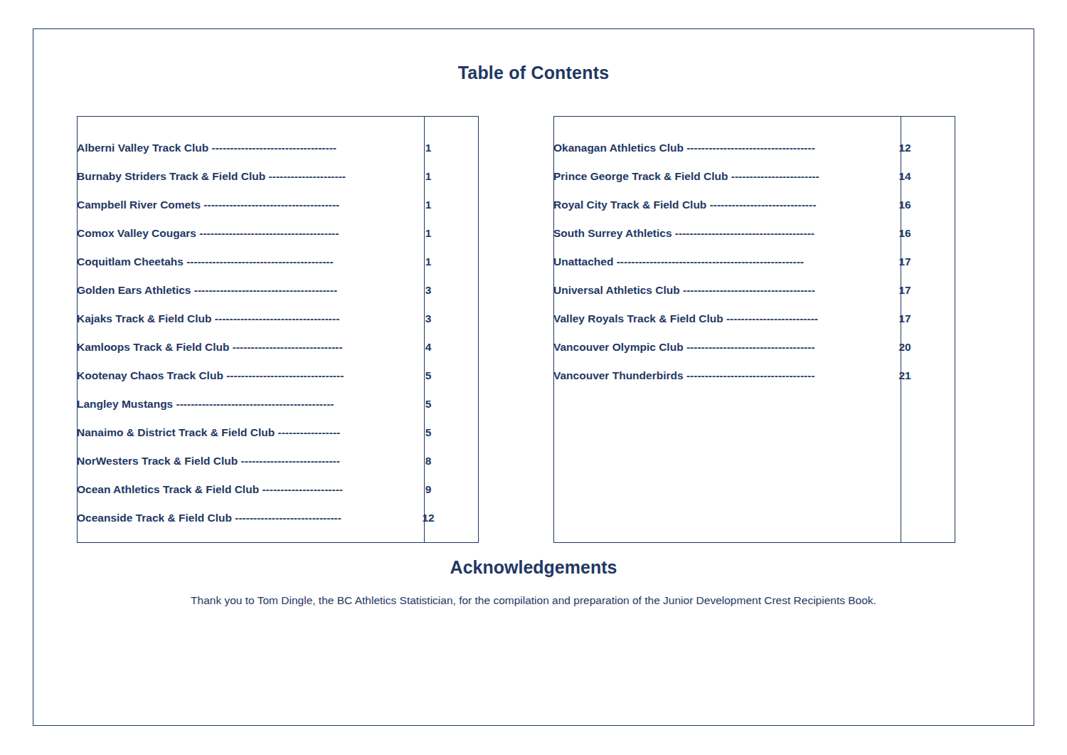Table of Contents
| Alberni Valley Track Club ---------------------------------- | 1 |
| Burnaby Striders Track & Field Club --------------------- | 1 |
| Campbell River Comets ------------------------------------- | 1 |
| Comox Valley Cougars -------------------------------------- | 1 |
| Coquitlam Cheetahs ---------------------------------------- | 1 |
| Golden Ears Athletics --------------------------------------- | 3 |
| Kajaks Track & Field Club ---------------------------------- | 3 |
| Kamloops Track & Field Club ------------------------------ | 4 |
| Kootenay Chaos Track Club -------------------------------- | 5 |
| Langley Mustangs ------------------------------------------- | 5 |
| Nanaimo & District Track & Field Club ----------------- | 5 |
| NorWesters Track & Field Club --------------------------- | 8 |
| Ocean Athletics Track & Field Club ---------------------- | 9 |
| Oceanside Track & Field Club ----------------------------- | 12 |
| Okanagan Athletics Club ----------------------------------- | 12 |
| Prince George Track & Field Club ------------------------ | 14 |
| Royal City Track & Field Club ----------------------------- | 16 |
| South Surrey Athletics -------------------------------------- | 16 |
| Unattached --------------------------------------------------- | 17 |
| Universal Athletics Club ------------------------------------ | 17 |
| Valley Royals Track & Field Club ------------------------- | 17 |
| Vancouver Olympic Club ----------------------------------- | 20 |
| Vancouver Thunderbirds ----------------------------------- | 21 |
Acknowledgements
Thank you to Tom Dingle, the BC Athletics Statistician, for the compilation and preparation of the Junior Development Crest Recipients Book.